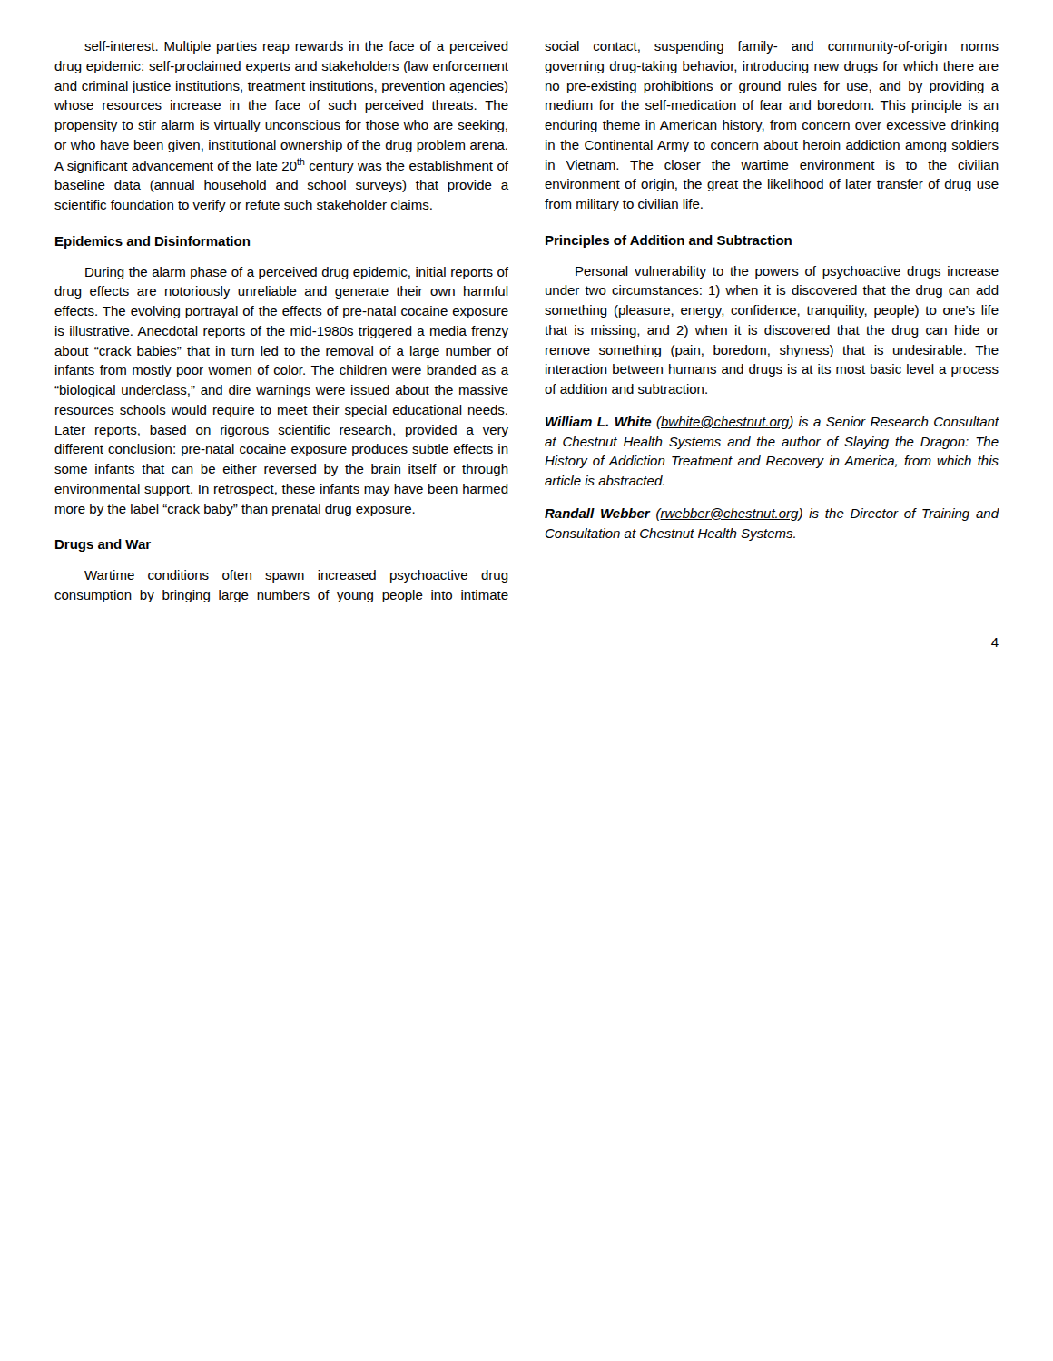self-interest. Multiple parties reap rewards in the face of a perceived drug epidemic: self-proclaimed experts and stakeholders (law enforcement and criminal justice institutions, treatment institutions, prevention agencies) whose resources increase in the face of such perceived threats. The propensity to stir alarm is virtually unconscious for those who are seeking, or who have been given, institutional ownership of the drug problem arena. A significant advancement of the late 20th century was the establishment of baseline data (annual household and school surveys) that provide a scientific foundation to verify or refute such stakeholder claims.
Epidemics and Disinformation
During the alarm phase of a perceived drug epidemic, initial reports of drug effects are notoriously unreliable and generate their own harmful effects. The evolving portrayal of the effects of pre-natal cocaine exposure is illustrative. Anecdotal reports of the mid-1980s triggered a media frenzy about “crack babies” that in turn led to the removal of a large number of infants from mostly poor women of color. The children were branded as a “biological underclass,” and dire warnings were issued about the massive resources schools would require to meet their special educational needs. Later reports, based on rigorous scientific research, provided a very different conclusion: pre-natal cocaine exposure produces subtle effects in some infants that can be either reversed by the brain itself or through environmental support. In retrospect, these infants may have been harmed more by the label “crack baby” than prenatal drug exposure.
Drugs and War
Wartime conditions often spawn increased psychoactive drug consumption by bringing large numbers of young people into intimate social contact, suspending family- and community-of-origin norms governing drug-taking behavior, introducing new drugs for which there are no pre-existing prohibitions or ground rules for use, and by providing a medium for the self-medication of fear and boredom. This principle is an enduring theme in American history, from concern over excessive drinking in the Continental Army to concern about heroin addiction among soldiers in Vietnam. The closer the wartime environment is to the civilian environment of origin, the great the likelihood of later transfer of drug use from military to civilian life.
Principles of Addition and Subtraction
Personal vulnerability to the powers of psychoactive drugs increase under two circumstances: 1) when it is discovered that the drug can add something (pleasure, energy, confidence, tranquility, people) to one’s life that is missing, and 2) when it is discovered that the drug can hide or remove something (pain, boredom, shyness) that is undesirable. The interaction between humans and drugs is at its most basic level a process of addition and subtraction.
William L. White (bwhite@chestnut.org) is a Senior Research Consultant at Chestnut Health Systems and the author of Slaying the Dragon: The History of Addiction Treatment and Recovery in America, from which this article is abstracted.
Randall Webber (rwebber@chestnut.org) is the Director of Training and Consultation at Chestnut Health Systems.
4